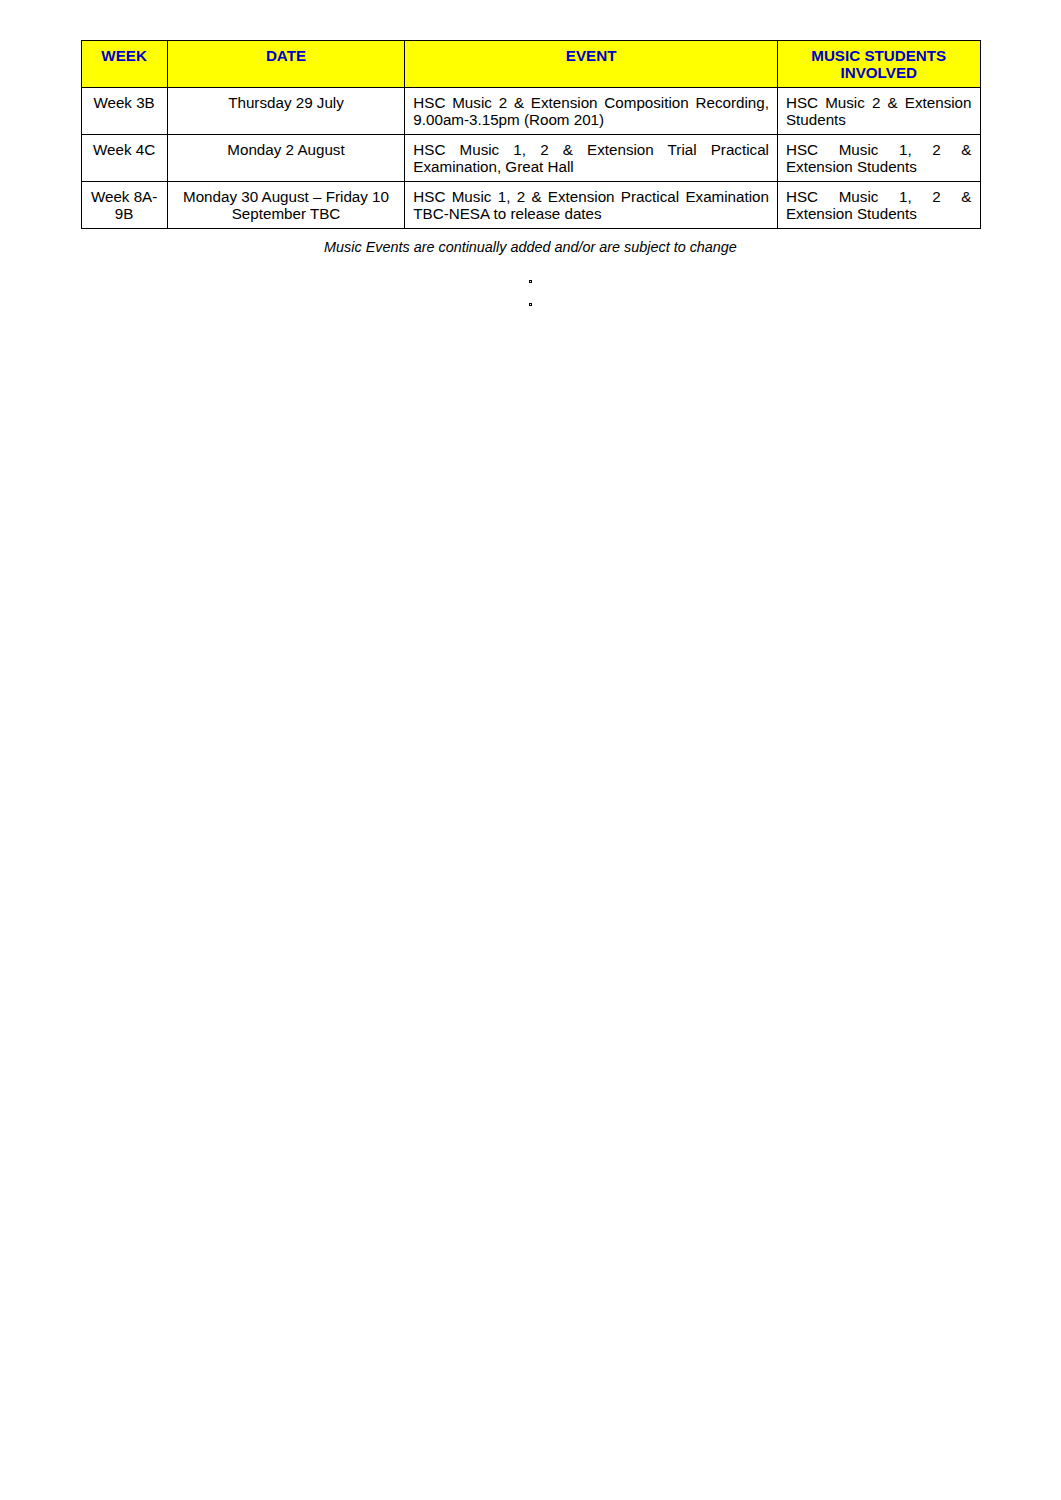| WEEK | DATE | EVENT | MUSIC STUDENTS INVOLVED |
| --- | --- | --- | --- |
| Week 3B | Thursday 29 July | HSC Music 2 & Extension Composition Recording, 9.00am-3.15pm (Room 201) | HSC Music 2 & Extension Students |
| Week 4C | Monday 2 August | HSC Music 1, 2 & Extension Trial Practical Examination, Great Hall | HSC Music 1, 2 & Extension Students |
| Week 8A-9B | Monday 30 August – Friday 10 September TBC | HSC Music 1, 2 & Extension Practical Examination TBC-NESA to release dates | HSC Music 1, 2 & Extension Students |
Music Events are continually added and/or are subject to change